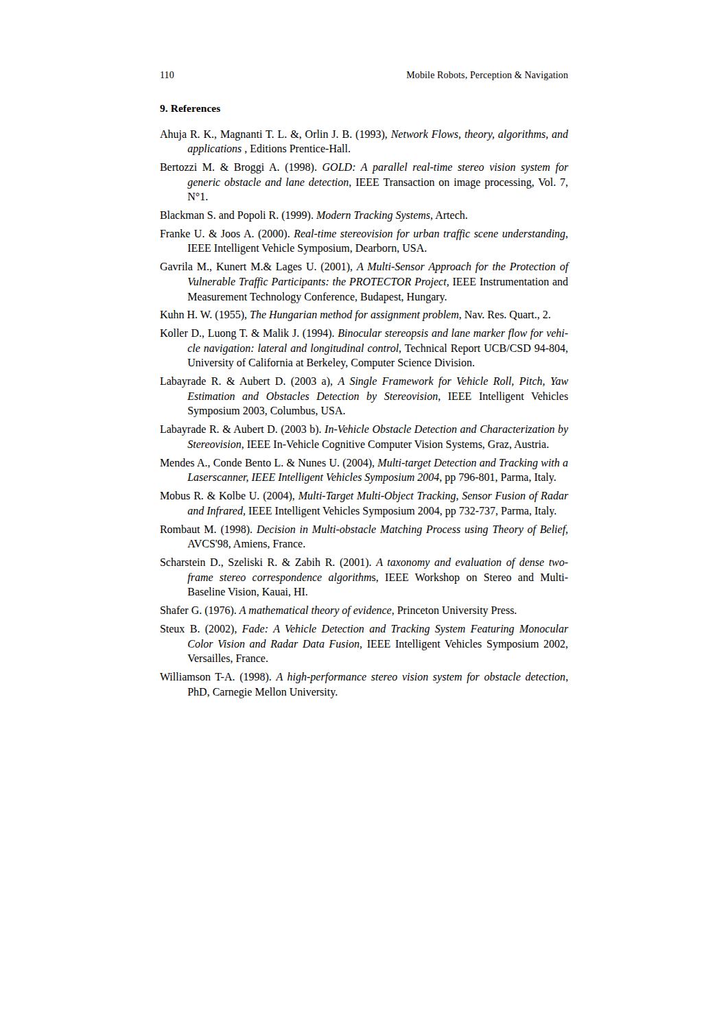110 Mobile Robots, Perception & Navigation
9. References
Ahuja R. K., Magnanti T. L. &, Orlin J. B. (1993), Network Flows, theory, algorithms, and applications , Editions Prentice-Hall.
Bertozzi M. & Broggi A. (1998). GOLD: A parallel real-time stereo vision system for generic obstacle and lane detection, IEEE Transaction on image processing, Vol. 7, N°1.
Blackman S. and Popoli R. (1999). Modern Tracking Systems, Artech.
Franke U. & Joos A. (2000). Real-time stereovision for urban traffic scene understanding, IEEE Intelligent Vehicle Symposium, Dearborn, USA.
Gavrila M., Kunert M.& Lages U. (2001), A Multi-Sensor Approach for the Protection of Vulnerable Traffic Participants: the PROTECTOR Project, IEEE Instrumentation and Measurement Technology Conference, Budapest, Hungary.
Kuhn H. W. (1955), The Hungarian method for assignment problem, Nav. Res. Quart., 2.
Koller D., Luong T. & Malik J. (1994). Binocular stereopsis and lane marker flow for vehicle navigation: lateral and longitudinal control, Technical Report UCB/CSD 94-804, University of California at Berkeley, Computer Science Division.
Labayrade R. & Aubert D. (2003 a), A Single Framework for Vehicle Roll, Pitch, Yaw Estimation and Obstacles Detection by Stereovision, IEEE Intelligent Vehicles Symposium 2003, Columbus, USA.
Labayrade R. & Aubert D. (2003 b). In-Vehicle Obstacle Detection and Characterization by Stereovision, IEEE In-Vehicle Cognitive Computer Vision Systems, Graz, Austria.
Mendes A., Conde Bento L. & Nunes U. (2004), Multi-target Detection and Tracking with a Laserscanner, IEEE Intelligent Vehicles Symposium 2004, pp 796-801, Parma, Italy.
Mobus R. & Kolbe U. (2004), Multi-Target Multi-Object Tracking, Sensor Fusion of Radar and Infrared, IEEE Intelligent Vehicles Symposium 2004, pp 732-737, Parma, Italy.
Rombaut M. (1998). Decision in Multi-obstacle Matching Process using Theory of Belief, AVCS'98, Amiens, France.
Scharstein D., Szeliski R. & Zabih R. (2001). A taxonomy and evaluation of dense two-frame stereo correspondence algorithms, IEEE Workshop on Stereo and Multi-Baseline Vision, Kauai, HI.
Shafer G. (1976). A mathematical theory of evidence, Princeton University Press.
Steux B. (2002), Fade: A Vehicle Detection and Tracking System Featuring Monocular Color Vision and Radar Data Fusion, IEEE Intelligent Vehicles Symposium 2002, Versailles, France.
Williamson T-A. (1998). A high-performance stereo vision system for obstacle detection, PhD, Carnegie Mellon University.